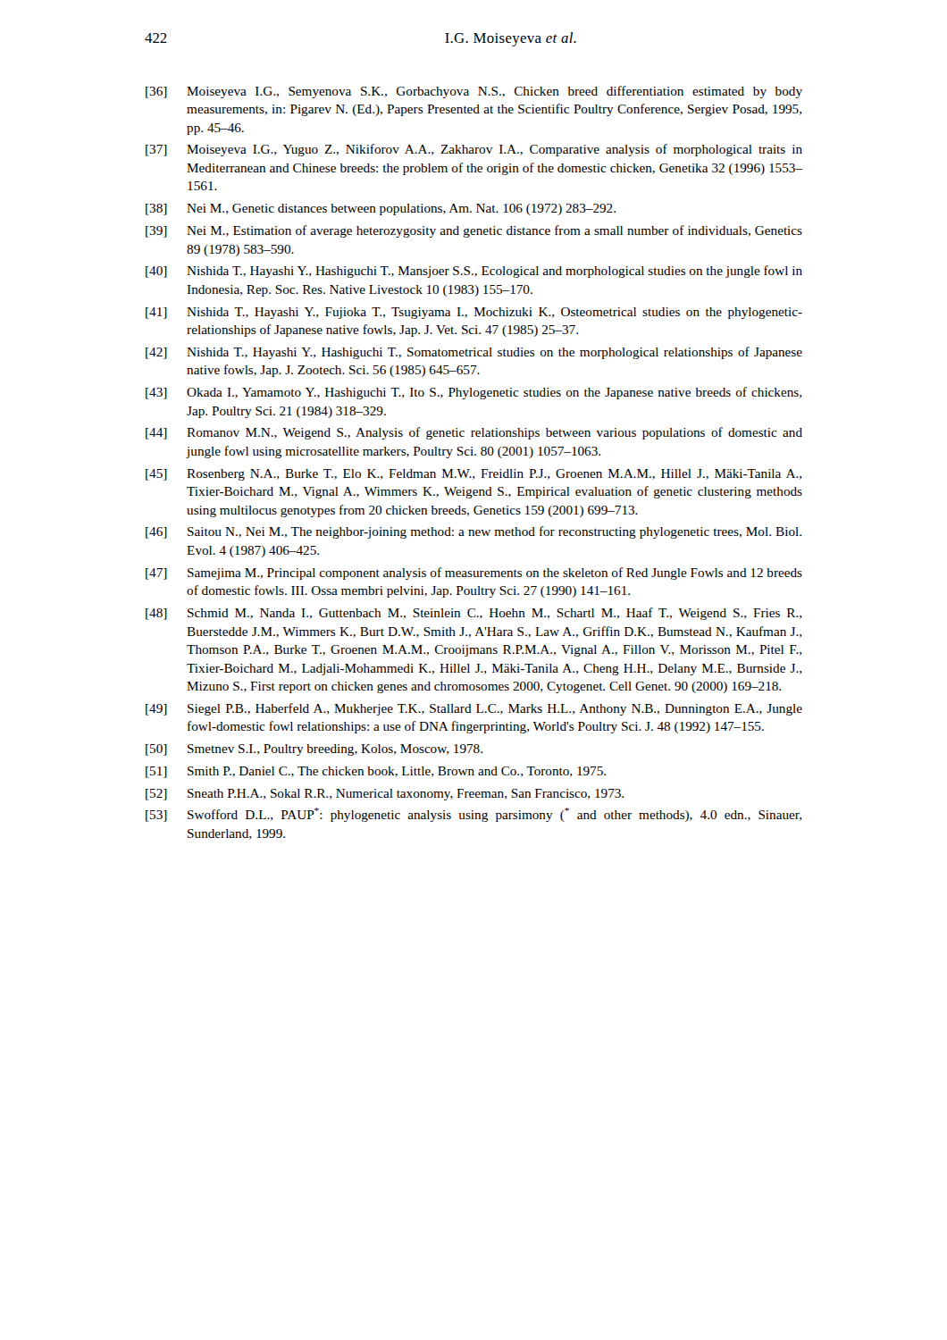422 I.G. Moiseyeva et al.
[36] Moiseyeva I.G., Semyenova S.K., Gorbachyova N.S., Chicken breed differentiation estimated by body measurements, in: Pigarev N. (Ed.), Papers Presented at the Scientific Poultry Conference, Sergiev Posad, 1995, pp. 45–46.
[37] Moiseyeva I.G., Yuguo Z., Nikiforov A.A., Zakharov I.A., Comparative analysis of morphological traits in Mediterranean and Chinese breeds: the problem of the origin of the domestic chicken, Genetika 32 (1996) 1553–1561.
[38] Nei M., Genetic distances between populations, Am. Nat. 106 (1972) 283–292.
[39] Nei M., Estimation of average heterozygosity and genetic distance from a small number of individuals, Genetics 89 (1978) 583–590.
[40] Nishida T., Hayashi Y., Hashiguchi T., Mansjoer S.S., Ecological and morphological studies on the jungle fowl in Indonesia, Rep. Soc. Res. Native Livestock 10 (1983) 155–170.
[41] Nishida T., Hayashi Y., Fujioka T., Tsugiyama I., Mochizuki K., Osteometrical studies on the phylogenetic-relationships of Japanese native fowls, Jap. J. Vet. Sci. 47 (1985) 25–37.
[42] Nishida T., Hayashi Y., Hashiguchi T., Somatometrical studies on the morphological relationships of Japanese native fowls, Jap. J. Zootech. Sci. 56 (1985) 645–657.
[43] Okada I., Yamamoto Y., Hashiguchi T., Ito S., Phylogenetic studies on the Japanese native breeds of chickens, Jap. Poultry Sci. 21 (1984) 318–329.
[44] Romanov M.N., Weigend S., Analysis of genetic relationships between various populations of domestic and jungle fowl using microsatellite markers, Poultry Sci. 80 (2001) 1057–1063.
[45] Rosenberg N.A., Burke T., Elo K., Feldman M.W., Freidlin P.J., Groenen M.A.M., Hillel J., Mäki-Tanila A., Tixier-Boichard M., Vignal A., Wimmers K., Weigend S., Empirical evaluation of genetic clustering methods using multilocus genotypes from 20 chicken breeds, Genetics 159 (2001) 699–713.
[46] Saitou N., Nei M., The neighbor-joining method: a new method for reconstructing phylogenetic trees, Mol. Biol. Evol. 4 (1987) 406–425.
[47] Samejima M., Principal component analysis of measurements on the skeleton of Red Jungle Fowls and 12 breeds of domestic fowls. III. Ossa membri pelvini, Jap. Poultry Sci. 27 (1990) 141–161.
[48] Schmid M., Nanda I., Guttenbach M., Steinlein C., Hoehn M., Schartl M., Haaf T., Weigend S., Fries R., Buerstedde J.M., Wimmers K., Burt D.W., Smith J., A'Hara S., Law A., Griffin D.K., Bumstead N., Kaufman J., Thomson P.A., Burke T., Groenen M.A.M., Crooijmans R.P.M.A., Vignal A., Fillon V., Morisson M., Pitel F., Tixier-Boichard M., Ladjali-Mohammedi K., Hillel J., Mäki-Tanila A., Cheng H.H., Delany M.E., Burnside J., Mizuno S., First report on chicken genes and chromosomes 2000, Cytogenet. Cell Genet. 90 (2000) 169–218.
[49] Siegel P.B., Haberfeld A., Mukherjee T.K., Stallard L.C., Marks H.L., Anthony N.B., Dunnington E.A., Jungle fowl-domestic fowl relationships: a use of DNA fingerprinting, World's Poultry Sci. J. 48 (1992) 147–155.
[50] Smetnev S.I., Poultry breeding, Kolos, Moscow, 1978.
[51] Smith P., Daniel C., The chicken book, Little, Brown and Co., Toronto, 1975.
[52] Sneath P.H.A., Sokal R.R., Numerical taxonomy, Freeman, San Francisco, 1973.
[53] Swofford D.L., PAUP*: phylogenetic analysis using parsimony (* and other methods), 4.0 edn., Sinauer, Sunderland, 1999.